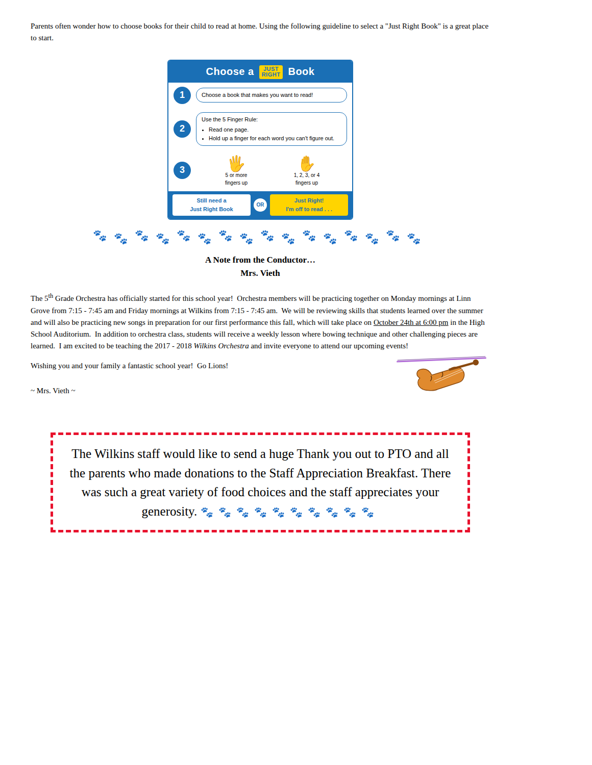Parents often wonder how to choose books for their child to read at home. Using the following guideline to select a "Just Right Book" is a great place to start.
Choose a JUST
RIGHT Book
1
Choose a book that makes you want to read!
2
Use the 5 Finger Rule:
Read one page.
Hold up a finger for each word you can't figure out.
3
🖐
5 or more
fingers up
✋
1, 2, 3, or 4
fingers up
Still need a
Just Right Book
OR
Just Right!
I'm off to read . . .
🐾🐾🐾🐾🐾🐾🐾🐾🐾🐾🐾🐾🐾🐾🐾🐾
A Note from the Conductor…Mrs. Vieth
The 5th Grade Orchestra has officially started for this school year! Orchestra members will be practicing together on Monday mornings at Linn Grove from 7:15 - 7:45 am and Friday mornings at Wilkins from 7:15 - 7:45 am. We will be reviewing skills that students learned over the summer and will also be practicing new songs in preparation for our first performance this fall, which will take place on October 24th at 6:00 pm in the High School Auditorium. In addition to orchestra class, students will receive a weekly lesson where bowing technique and other challenging pieces are learned. I am excited to be teaching the 2017 - 2018 Wilkins Orchestra and invite everyone to attend our upcoming events!
Wishing you and your family a fantastic school year! Go Lions!
~ Mrs. Vieth ~
The Wilkins staff would like to send a huge Thank you out to PTO and all the parents who made donations to the Staff Appreciation Breakfast. There was such a great variety of food choices and the staff appreciates your generosity. 🐾🐾🐾🐾🐾🐾🐾🐾🐾🐾